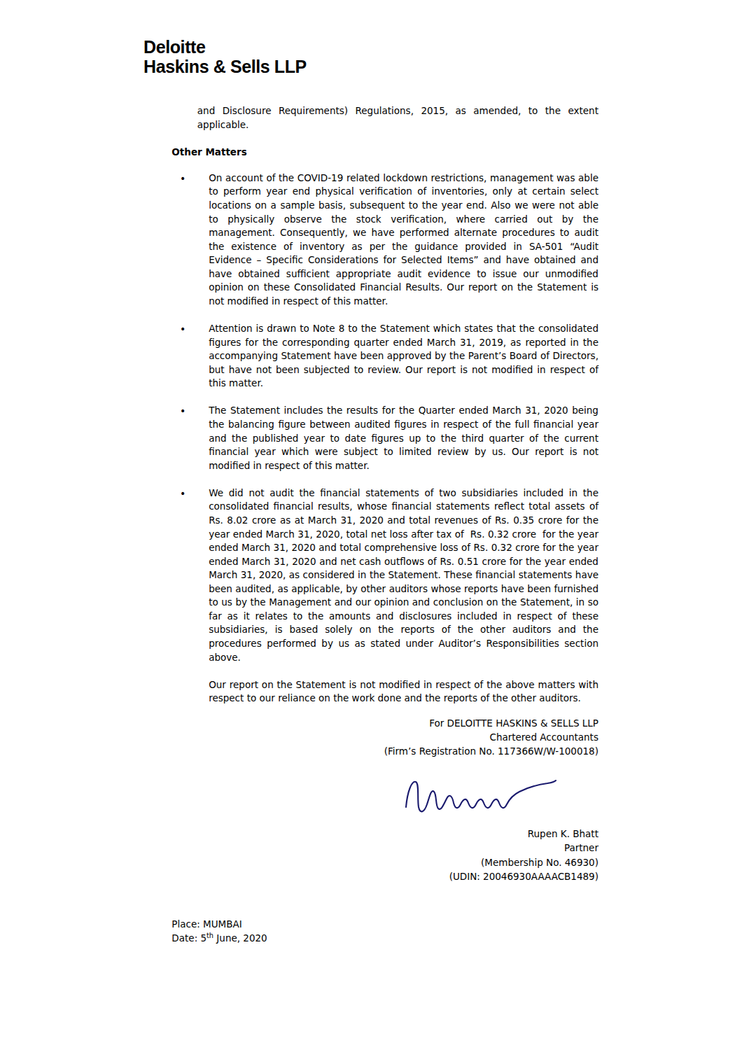Deloitte
Haskins & Sells LLP
and Disclosure Requirements) Regulations, 2015, as amended, to the extent applicable.
Other Matters
On account of the COVID-19 related lockdown restrictions, management was able to perform year end physical verification of inventories, only at certain select locations on a sample basis, subsequent to the year end. Also we were not able to physically observe the stock verification, where carried out by the management. Consequently, we have performed alternate procedures to audit the existence of inventory as per the guidance provided in SA-501 “Audit Evidence – Specific Considerations for Selected Items” and have obtained and have obtained sufficient appropriate audit evidence to issue our unmodified opinion on these Consolidated Financial Results. Our report on the Statement is not modified in respect of this matter.
Attention is drawn to Note 8 to the Statement which states that the consolidated figures for the corresponding quarter ended March 31, 2019, as reported in the accompanying Statement have been approved by the Parent’s Board of Directors, but have not been subjected to review. Our report is not modified in respect of this matter.
The Statement includes the results for the Quarter ended March 31, 2020 being the balancing figure between audited figures in respect of the full financial year and the published year to date figures up to the third quarter of the current financial year which were subject to limited review by us. Our report is not modified in respect of this matter.
We did not audit the financial statements of two subsidiaries included in the consolidated financial results, whose financial statements reflect total assets of Rs. 8.02 crore as at March 31, 2020 and total revenues of Rs. 0.35 crore for the year ended March 31, 2020, total net loss after tax of Rs. 0.32 crore for the year ended March 31, 2020 and total comprehensive loss of Rs. 0.32 crore for the year ended March 31, 2020 and net cash outflows of Rs. 0.51 crore for the year ended March 31, 2020, as considered in the Statement. These financial statements have been audited, as applicable, by other auditors whose reports have been furnished to us by the Management and our opinion and conclusion on the Statement, in so far as it relates to the amounts and disclosures included in respect of these subsidiaries, is based solely on the reports of the other auditors and the procedures performed by us as stated under Auditor’s Responsibilities section above.
Our report on the Statement is not modified in respect of the above matters with respect to our reliance on the work done and the reports of the other auditors.
For DELOITTE HASKINS & SELLS LLP
Chartered Accountants
(Firm’s Registration No. 117366W/W-100018)
Rupen K. Bhatt
Partner
(Membership No. 46930)
(UDIN: 20046930AAAACB1489)
Place: MUMBAI
Date: 5th June, 2020